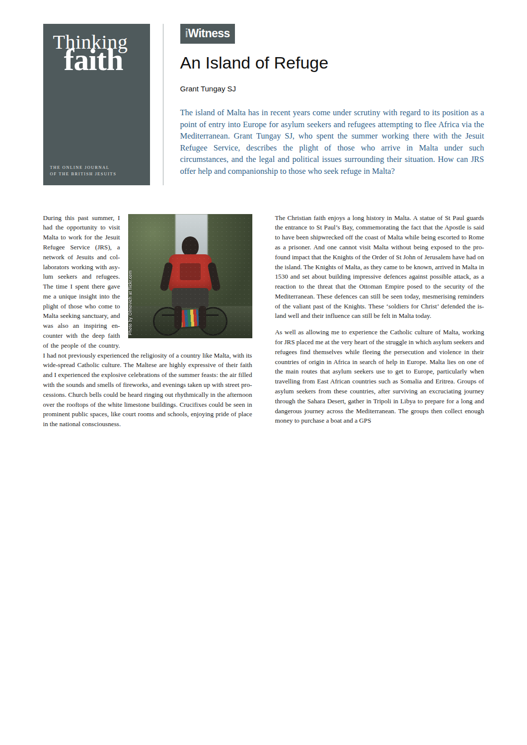Thinking
faith
The online journal
of the British Jesuits
iWitness
An Island of Refuge
Grant Tungay SJ
The island of Malta has in recent years come under scrutiny with regard to its position as a point of entry into Europe for asylum seekers and refugees attempting to flee Africa via the Mediterranean. Grant Tungay SJ, who spent the summer working there with the Jesuit Refugee Service, describes the plight of those who arrive in Malta under such circumstances, and the legal and political issues surrounding their situation. How can JRS offer help and companionship to those who seek refuge in Malta?
Photo by Olmovich at flickr.com
During this past summer, I had the opportunity to visit Malta to work for the Jesuit Refugee Service (JRS), a network of Jesuits and collaborators working with asylum seekers and refugees. The time I spent there gave me a unique insight into the plight of those who come to Malta seeking sanctuary, and was also an inspiring encounter with the deep faith of the people of the country. I had not previously experienced the religiosity of a country like Malta, with its wide-spread Catholic culture. The Maltese are highly expressive of their faith and I experienced the explosive celebrations of the summer feasts: the air filled with the sounds and smells of fireworks, and evenings taken up with street processions. Church bells could be heard ringing out rhythmically in the afternoon over the rooftops of the white limestone buildings. Crucifixes could be seen in prominent public spaces, like court rooms and schools, enjoying pride of place in the national consciousness.
The Christian faith enjoys a long history in Malta. A statue of St Paul guards the entrance to St Paul’s Bay, commemorating the fact that the Apostle is said to have been shipwrecked off the coast of Malta while being escorted to Rome as a prisoner. And one cannot visit Malta without being exposed to the profound impact that the Knights of the Order of St John of Jerusalem have had on the island. The Knights of Malta, as they came to be known, arrived in Malta in 1530 and set about building impressive defences against possible attack, as a reaction to the threat that the Ottoman Empire posed to the security of the Mediterranean. These defences can still be seen today, mesmerising reminders of the valiant past of the Knights. These ‘soldiers for Christ’ defended the island well and their influence can still be felt in Malta today.
As well as allowing me to experience the Catholic culture of Malta, working for JRS placed me at the very heart of the struggle in which asylum seekers and refugees find themselves while fleeing the persecution and violence in their countries of origin in Africa in search of help in Europe. Malta lies on one of the main routes that asylum seekers use to get to Europe, particularly when travelling from East African countries such as Somalia and Eritrea. Groups of asylum seekers from these countries, after surviving an excruciating journey through the Sahara Desert, gather in Tripoli in Libya to prepare for a long and dangerous journey across the Mediterranean. The groups then collect enough money to purchase a boat and a GPS